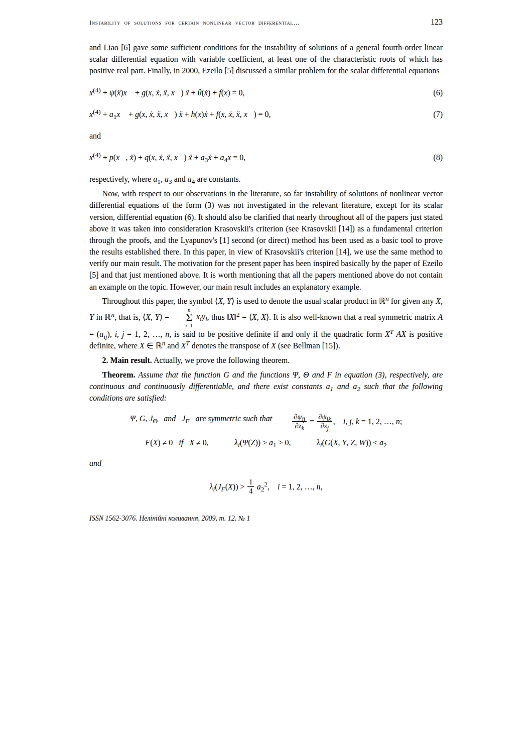Instability of solutions for certain nonlinear vector differential… 123
and Liao [6] gave some sufficient conditions for the instability of solutions of a general fourth-order linear scalar differential equation with variable coefficient, at least one of the characteristic roots of which has positive real part. Finally, in 2000, Ezeilo [5] discussed a similar problem for the scalar differential equations
x(4) + ψ(ẍ)x⃛ + g(x, ẋ, ẍ, x⃛) ẍ + θ(ẋ) + f(x) = 0, (6)
x(4) + a1x⃛ + g(x, ẋ, ẍ, x⃛) ẍ + h(x)ẋ + f(x, ẋ, ẍ, x⃛) = 0, (7)
and
x(4) + p(x⃛, ẍ) + q(x, ẋ, ẍ, x⃛) ẍ + a3ẋ + a4x = 0, (8)
respectively, where a1, a3 and a4 are constants.
Now, with respect to our observations in the literature, so far instability of solutions of nonlinear vector differential equations of the form (3) was not investigated in the relevant literature, except for its scalar version, differential equation (6). It should also be clarified that nearly throughout all of the papers just stated above it was taken into consideration Krasovskii's criterion (see Krasovskii [14]) as a fundamental criterion through the proofs, and the Lyapunov's [1] second (or direct) method has been used as a basic tool to prove the results established there. In this paper, in view of Krasovskii's criterion [14], we use the same method to verify our main result. The motivation for the present paper has been inspired basically by the paper of Ezeilo [5] and that just mentioned above. It is worth mentioning that all the papers mentioned above do not contain an example on the topic. However, our main result includes an explanatory example.
Throughout this paper, the symbol ⟨X, Y⟩ is used to denote the usual scalar product in ℝn for given any X, Y in ℝn, that is, ⟨X, Y⟩ = nΣi=1 xiyi, thus ‖X‖2 = ⟨X, X⟩. It is also well-known that a real symmetric matrix A = (aij), i, j = 1, 2, …, n, is said to be positive definite if and only if the quadratic form XT AX is positive definite, where X ∈ ℝn and XT denotes the transpose of X (see Bellman [15]).
2. Main result. Actually, we prove the following theorem.
Theorem. Assume that the function G and the functions Ψ, Θ and F in equation (3), respectively, are continuous and continuously differentiable, and there exist constants a1 and a2 such that the following conditions are satisfied:
Ψ, G, JΘ and JF are symmetric such that ∂ψij∂zk = ∂ψik∂zj, i, j, k = 1, 2, …, n;
F(X) ≠ 0 if X ≠ 0, λi(Ψ(Z)) ≥ a1 > 0, λi(G(X, Y, Z, W)) ≤ a2
and
λi(JF(X)) > 14 a22, i = 1, 2, …, n,
ISSN 1562-3076. Нелінійні коливання, 2009, т. 12, № 1